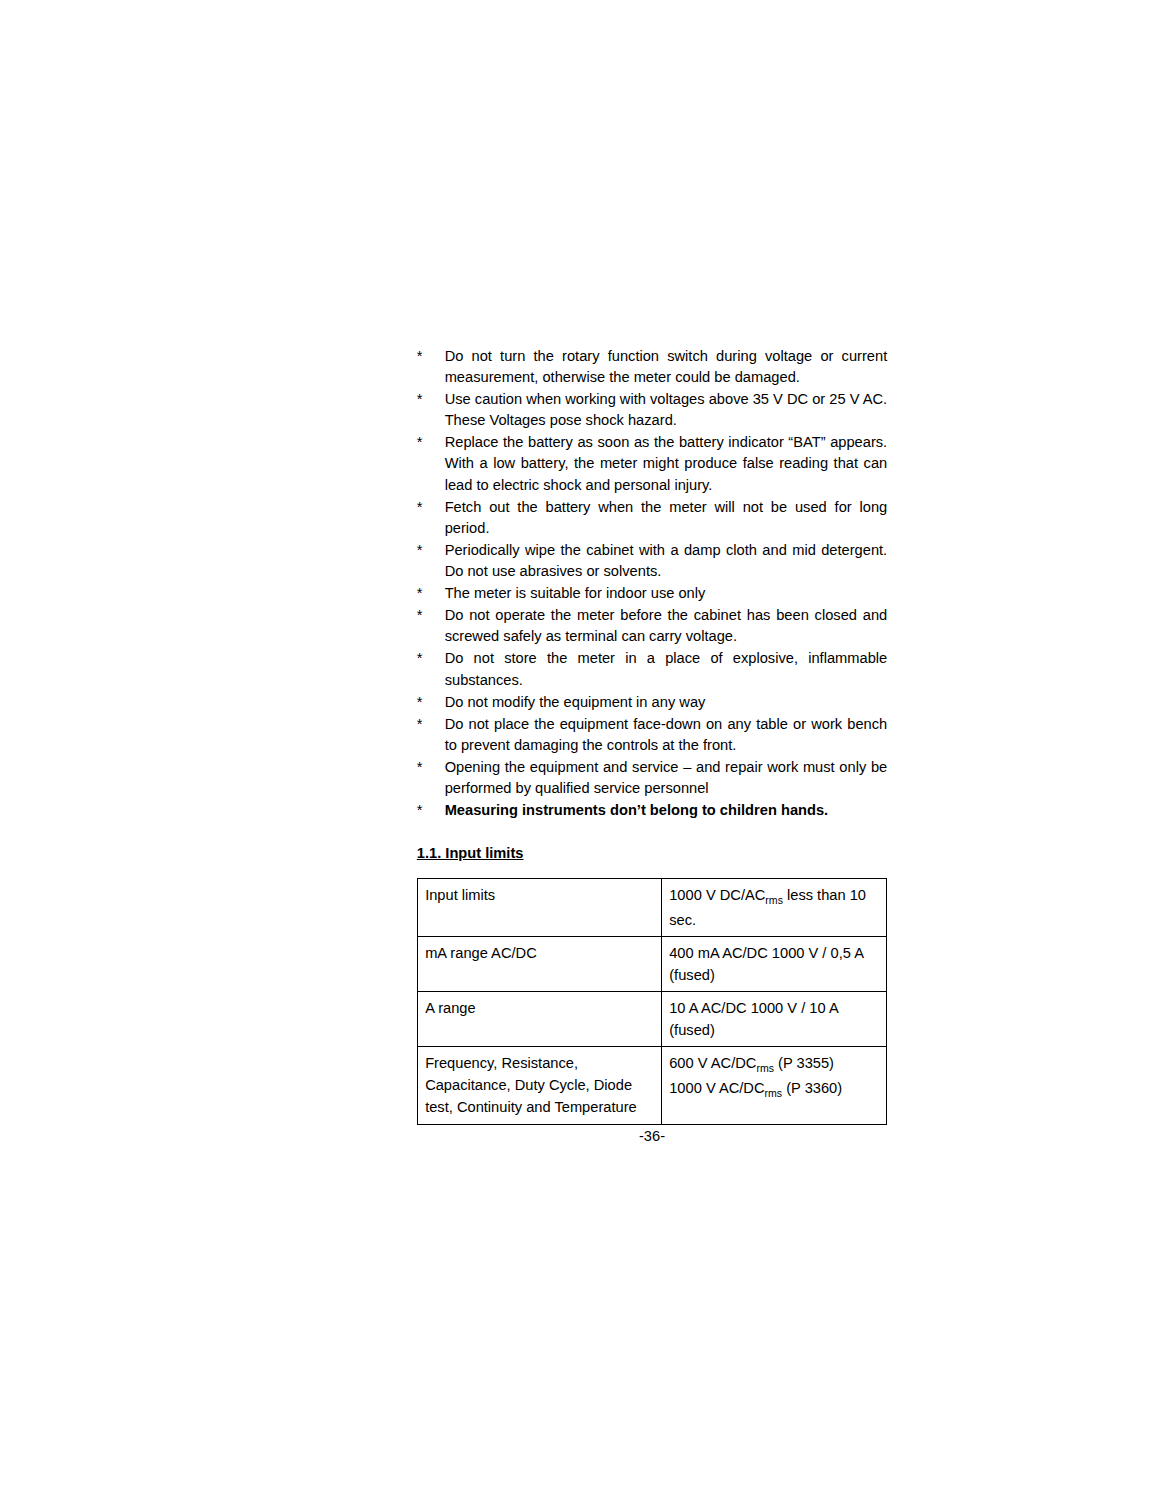*Do not turn the rotary function switch during voltage or current measurement, otherwise the meter could be damaged.
*Use caution when working with voltages above 35 V DC or 25 V AC. These Voltages pose shock hazard.
*Replace the battery as soon as the battery indicator “BAT” appears. With a low battery, the meter might produce false reading that can lead to electric shock and personal injury.
*Fetch out the battery when the meter will not be used for long period.
*Periodically wipe the cabinet with a damp cloth and mid detergent. Do not use abrasives or solvents.
*The meter is suitable for indoor use only
*Do not operate the meter before the cabinet has been closed and screwed safely as terminal can carry voltage.
*Do not store the meter in a place of explosive, inflammable substances.
*Do not modify the equipment in any way
*Do not place the equipment face-down on any table or work bench to prevent damaging the controls at the front.
*Opening the equipment and service – and repair work must only be performed by qualified service personnel
*Measuring instruments don’t belong to children hands.
1.1. Input limits
| Input limits | 1000 V DC/AC rms less than 10 sec. |
| mA range AC/DC | 400 mA AC/DC 1000 V / 0,5 A (fused) |
| A range | 10 A AC/DC 1000 V / 10 A (fused) |
| Frequency, Resistance, Capacitance, Duty Cycle, Diode test, Continuity and Temperature | 600 V AC/DC rms (P 3355) 1000 V AC/DC rms (P 3360) |
-36-